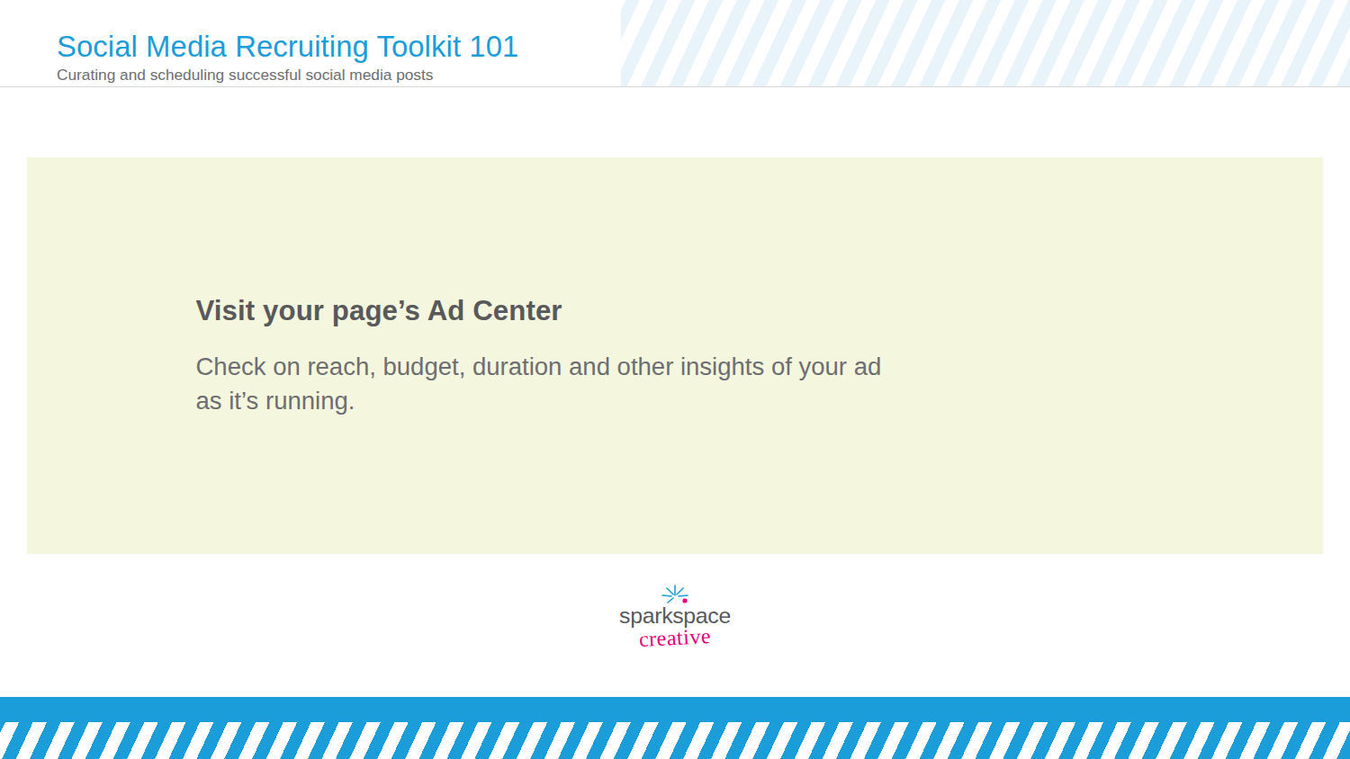Social Media Recruiting Toolkit 101
Curating and scheduling successful social media posts
Visit your page’s Ad Center
Check on reach, budget, duration and other insights of your ad as it’s running.
spark space
creative